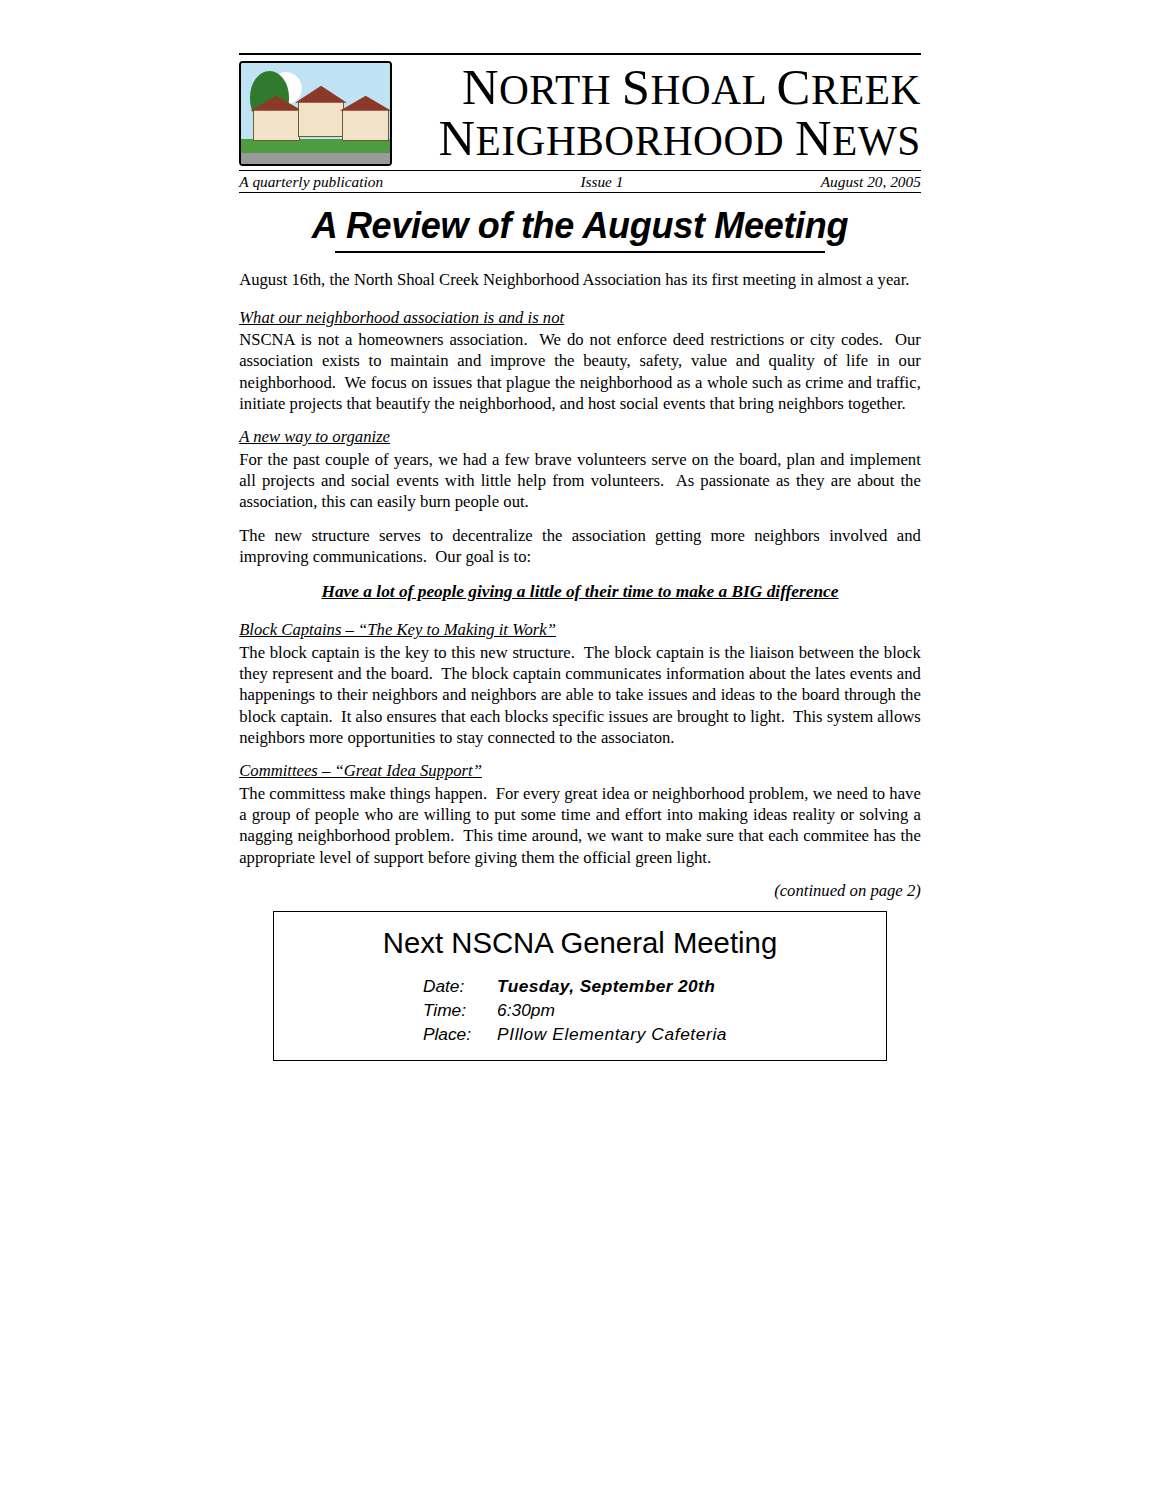NORTH SHOAL CREEK
NEIGHBORHOOD NEWS
A quarterly publication Issue 1 August 20, 2005
A Review of the August Meeting
August 16th, the North Shoal Creek Neighborhood Association has its first meeting in almost a year.
What our neighborhood association is and is not
NSCNA is not a homeowners association. We do not enforce deed restrictions or city codes. Our association exists to maintain and improve the beauty, safety, value and quality of life in our neighborhood. We focus on issues that plague the neighborhood as a whole such as crime and traffic, initiate projects that beautify the neighborhood, and host social events that bring neighbors together.
A new way to organize
For the past couple of years, we had a few brave volunteers serve on the board, plan and implement all projects and social events with little help from volunteers. As passionate as they are about the association, this can easily burn people out.
The new structure serves to decentralize the association getting more neighbors involved and improving communications. Our goal is to:
Have a lot of people giving a little of their time to make a BIG difference
Block Captains – “The Key to Making it Work”
The block captain is the key to this new structure. The block captain is the liaison between the block they represent and the board. The block captain communicates information about the lates events and happenings to their neighbors and neighbors are able to take issues and ideas to the board through the block captain. It also ensures that each blocks specific issues are brought to light. This system allows neighbors more opportunities to stay connected to the associaton.
Committees – “Great Idea Support”
The committess make things happen. For every great idea or neighborhood problem, we need to have a group of people who are willing to put some time and effort into making ideas reality or solving a nagging neighborhood problem. This time around, we want to make sure that each commitee has the appropriate level of support before giving them the official green light.
(continued on page 2)
Next NSCNA General Meeting
| Date: | Tuesday, September 20th |
| Time: | 6:30pm |
| Place: | PIllow Elementary Cafeteria |